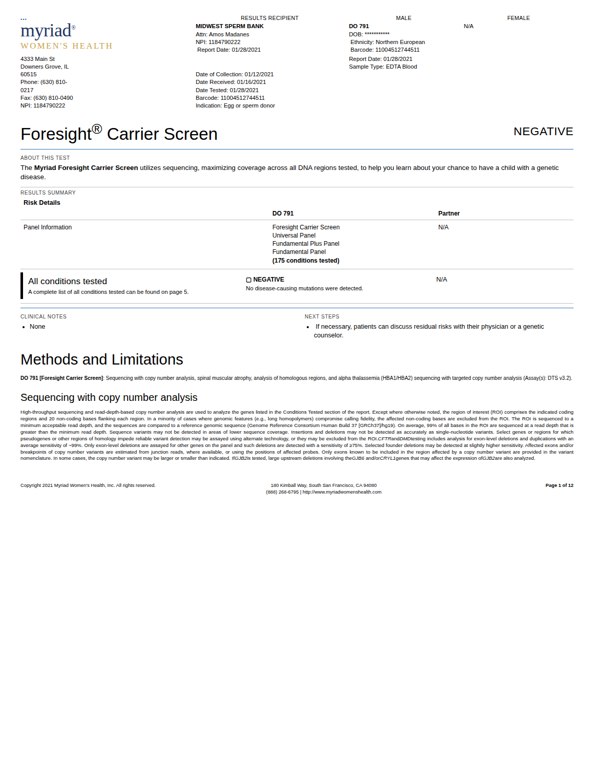•••
myriad®
WOMEN'S HEALTH
RESULTS RECIPIENT
MIDWEST SPERM BANK
Attn: Amos Madanes
NPI: 1184790222
Report Date: 01/28/2021
MALE
DO 791
DOB: ***********
Ethnicity: Northern European
Barcode: 11004512744511
FEMALE
N/A
4333 Main St
Downers Grove, IL
60515
Phone: (630) 810-
0217
Fax: (630) 810-0490
NPI: 1184790222
Date of Collection: 01/12/2021
Date Received: 01/16/2021
Date Tested: 01/28/2021
Barcode: 11004512744511
Indication: Egg or sperm donor
Report Date: 01/28/2021
Sample Type: EDTA Blood
NEGATIVE
Foresight® Carrier Screen
ABOUT THIS TEST
The Myriad Foresight Carrier Screen utilizes sequencing, maximizing coverage across all DNA regions tested, to help you learn about your chance to have a child with a genetic disease.
RESULTS SUMMARY
Risk Details
| | DO 791 | Partner |
| --- | --- | --- |
| Panel Information | Foresight Carrier Screen Universal Panel Fundamental Plus Panel Fundamental Panel (175 conditions tested) | N/A |
All conditions tested
A complete list of all conditions tested can be found on page 5.
▢ NEGATIVE
No disease-causing mutations were detected.
N/A
CLINICAL NOTES
None
NEXT STEPS
If necessary, patients can discuss residual risks with their physician or a genetic counselor.
Methods and Limitations
DO 791 [Foresight Carrier Screen]: Sequencing with copy number analysis, spinal muscular atrophy, analysis of homologous regions, and alpha thalassemia (HBA1/HBA2) sequencing with targeted copy number analysis (Assay(s): DTS v3.2).
Sequencing with copy number analysis
High-throughput sequencing and read-depth-based copy number analysis are used to analyze the genes listed in the Conditions Tested section of the report. Except where otherwise noted, the region of interest (ROI) comprises the indicated coding regions and 20 non-coding bases flanking each region. In a minority of cases where genomic features (e.g., long homopolymers) compromise calling fidelity, the affected non-coding bases are excluded from the ROI. The ROI is sequenced to a minimum acceptable read depth, and the sequences are compared to a reference genomic sequence (Genome Reference Consortium Human Build 37 [GRCh37]/hg19). On average, 99% of all bases in the ROI are sequenced at a read depth that is greater than the minimum read depth. Sequence variants may not be detected in areas of lower sequence coverage. Insertions and deletions may not be detected as accurately as single-nucleotide variants. Select genes or regions for which pseudogenes or other regions of homology impede reliable variant detection may be assayed using alternate technology, or they may be excluded from the ROI.CFTRandDMDtesting includes analysis for exon-level deletions and duplications with an average sensitivity of ~99%. Only exon-level deletions are assayed for other genes on the panel and such deletions are detected with a sensitivity of ≥75%. Selected founder deletions may be detected at slightly higher sensitivity. Affected exons and/or breakpoints of copy number variants are estimated from junction reads, where available, or using the positions of affected probes. Only exons known to be included in the region affected by a copy number variant are provided in the variant nomenclature. In some cases, the copy number variant may be larger or smaller than indicated. IfGJB2is tested, large upstream deletions involving theGJB6 and/orCRYL1genes that may affect the expression ofGJB2are also analyzed.
Copyright 2021 Myriad Women's Health, Inc. All rights reserved.
180 Kimball Way, South San Francisco, CA 94080
(888) 268-6795 | http://www.myriadwomenshealth.com
Page 1 of 12